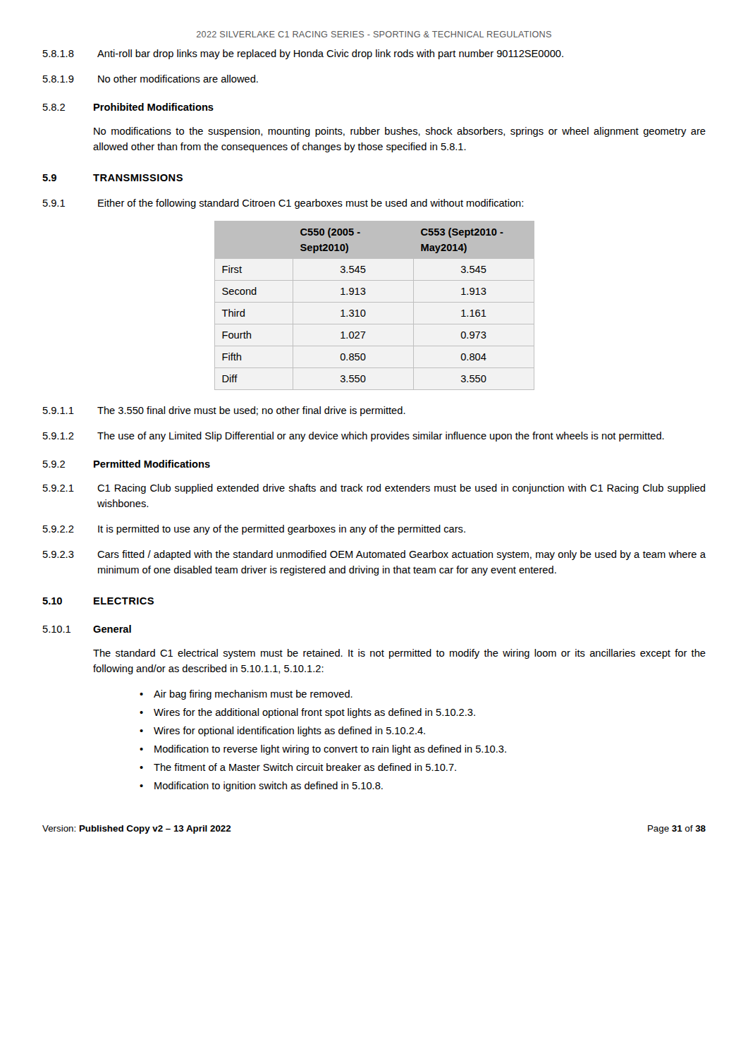2022 SILVERLAKE C1 RACING SERIES - SPORTING & TECHNICAL REGULATIONS
5.8.1.8
Anti-roll bar drop links may be replaced by Honda Civic drop link rods with part number 90112SE0000.
5.8.1.9
No other modifications are allowed.
5.8.2
Prohibited Modifications
No modifications to the suspension, mounting points, rubber bushes, shock absorbers, springs or wheel alignment geometry are allowed other than from the consequences of changes by those specified in 5.8.1.
5.9
TRANSMISSIONS
5.9.1
Either of the following standard Citroen C1 gearboxes must be used and without modification:
| | C550 (2005 - Sept2010) | C553 (Sept2010 - May2014) |
| --- | --- | --- |
| First | 3.545 | 3.545 |
| Second | 1.913 | 1.913 |
| Third | 1.310 | 1.161 |
| Fourth | 1.027 | 0.973 |
| Fifth | 0.850 | 0.804 |
| Diff | 3.550 | 3.550 |
5.9.1.1
The 3.550 final drive must be used; no other final drive is permitted.
5.9.1.2
The use of any Limited Slip Differential or any device which provides similar influence upon the front wheels is not permitted.
5.9.2
Permitted Modifications
5.9.2.1
C1 Racing Club supplied extended drive shafts and track rod extenders must be used in conjunction with C1 Racing Club supplied wishbones.
5.9.2.2
It is permitted to use any of the permitted gearboxes in any of the permitted cars.
5.9.2.3
Cars fitted / adapted with the standard unmodified OEM Automated Gearbox actuation system, may only be used by a team where a minimum of one disabled team driver is registered and driving in that team car for any event entered.
5.10
ELECTRICS
5.10.1
General
The standard C1 electrical system must be retained. It is not permitted to modify the wiring loom or its ancillaries except for the following and/or as described in 5.10.1.1, 5.10.1.2:
Air bag firing mechanism must be removed.
Wires for the additional optional front spot lights as defined in 5.10.2.3.
Wires for optional identification lights as defined in 5.10.2.4.
Modification to reverse light wiring to convert to rain light as defined in 5.10.3.
The fitment of a Master Switch circuit breaker as defined in 5.10.7.
Modification to ignition switch as defined in 5.10.8.
Version: Published Copy v2 – 13 April 2022
Page 31 of 38